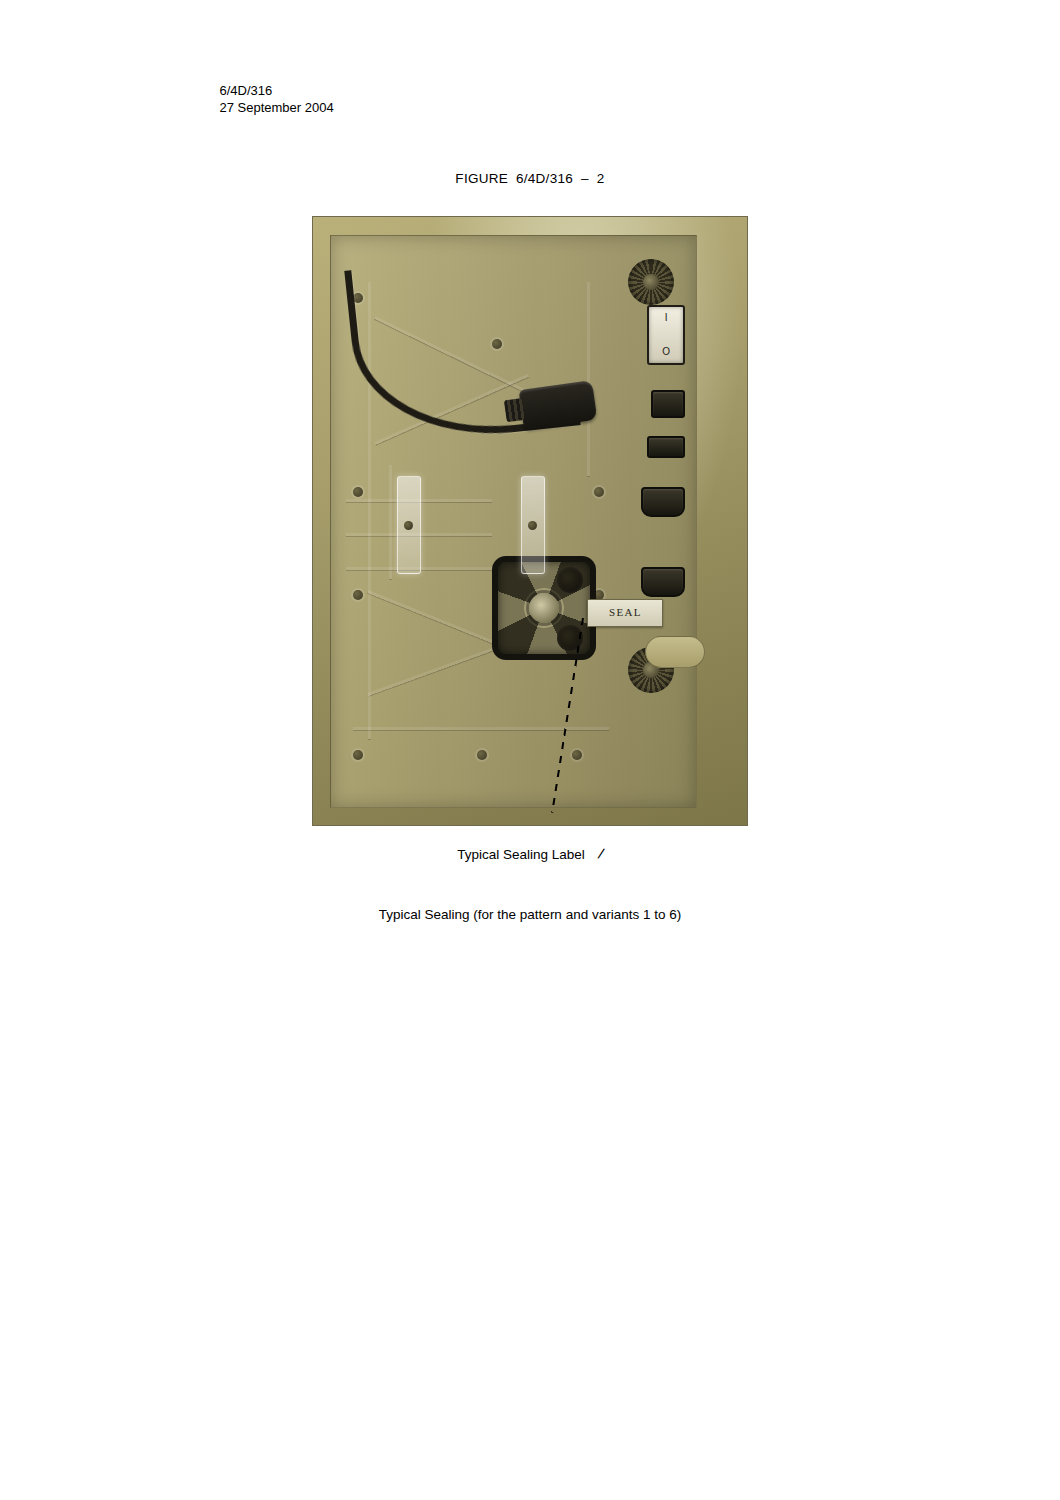6/4D/316
27 September 2004
FIGURE 6/4D/316 – 2
SEAL
Typical Sealing Label /
Typical Sealing (for the pattern and variants 1 to 6)